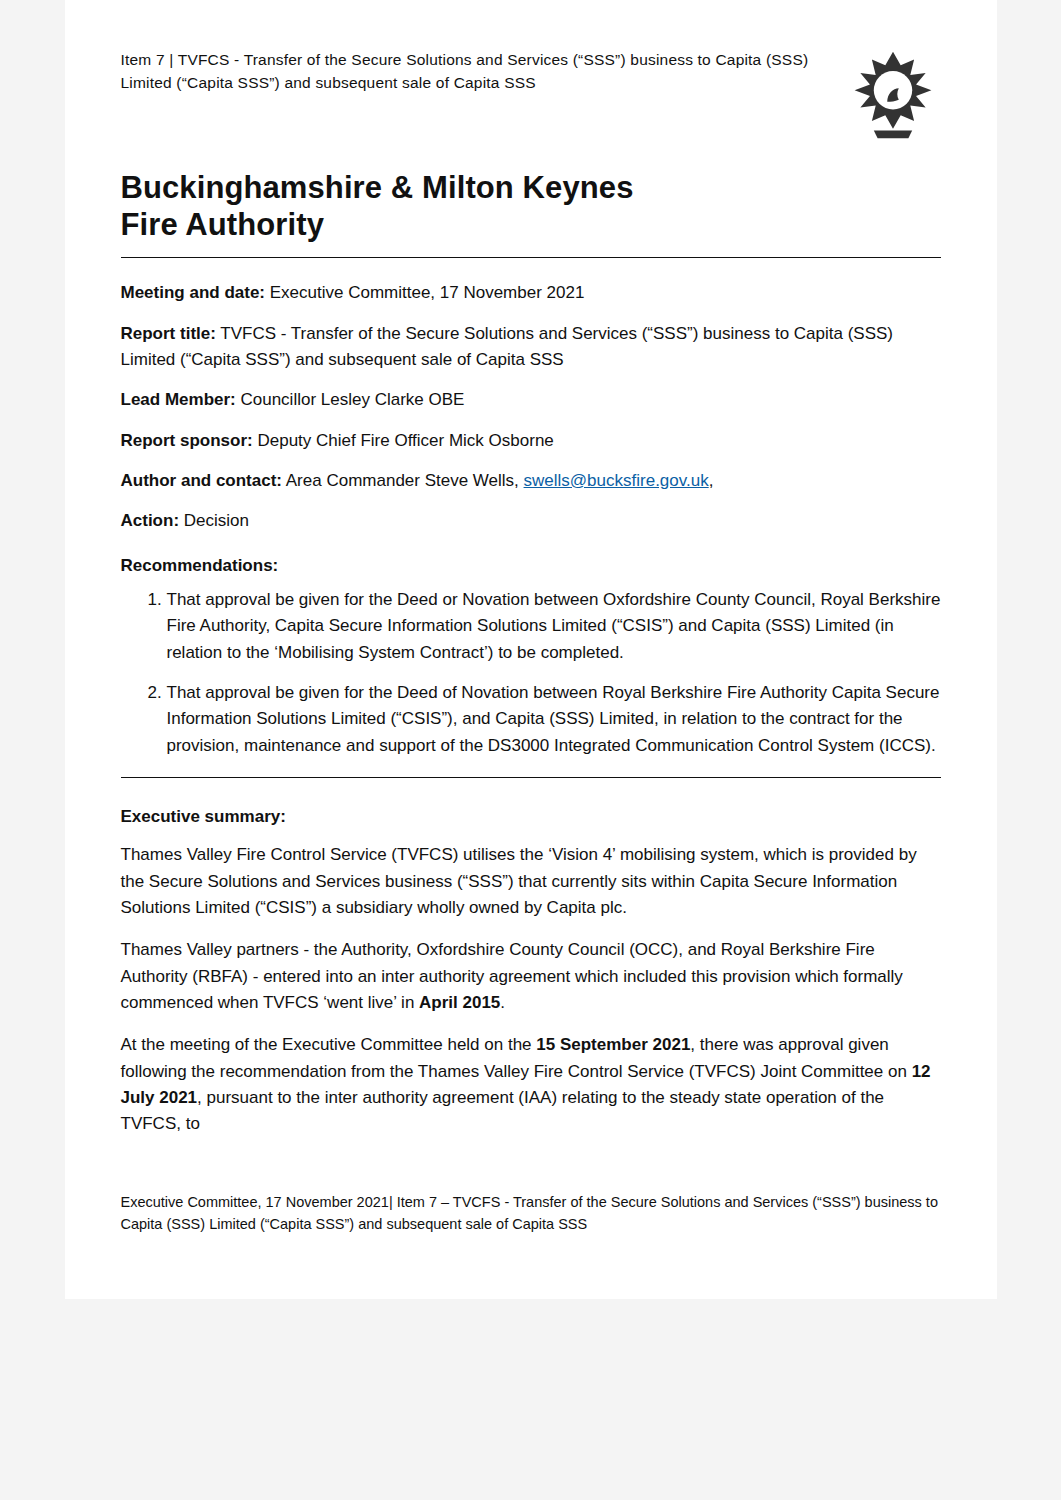Item 7 | TVFCS - Transfer of the Secure Solutions and Services (“SSS”) business to Capita (SSS) Limited (“Capita SSS”) and subsequent sale of Capita SSS
Buckinghamshire & Milton Keynes
Fire Authority
Meeting and date: Executive Committee, 17 November 2021
Report title: TVFCS - Transfer of the Secure Solutions and Services (“SSS”) business to Capita (SSS) Limited (“Capita SSS”) and subsequent sale of Capita SSS
Lead Member: Councillor Lesley Clarke OBE
Report sponsor: Deputy Chief Fire Officer Mick Osborne
Author and contact: Area Commander Steve Wells, swells@bucksfire.gov.uk,
Action: Decision
Recommendations:
That approval be given for the Deed or Novation between Oxfordshire County Council, Royal Berkshire Fire Authority, Capita Secure Information Solutions Limited (“CSIS”) and Capita (SSS) Limited (in relation to the ‘Mobilising System Contract’) to be completed.
That approval be given for the Deed of Novation between Royal Berkshire Fire Authority Capita Secure Information Solutions Limited (“CSIS”), and Capita (SSS) Limited, in relation to the contract for the provision, maintenance and support of the DS3000 Integrated Communication Control System (ICCS).
Executive summary:
Thames Valley Fire Control Service (TVFCS) utilises the ‘Vision 4’ mobilising system, which is provided by the Secure Solutions and Services business (“SSS”) that currently sits within Capita Secure Information Solutions Limited (“CSIS”) a subsidiary wholly owned by Capita plc.
Thames Valley partners - the Authority, Oxfordshire County Council (OCC), and Royal Berkshire Fire Authority (RBFA) - entered into an inter authority agreement which included this provision which formally commenced when TVFCS ‘went live’ in April 2015.
At the meeting of the Executive Committee held on the 15 September 2021, there was approval given following the recommendation from the Thames Valley Fire Control Service (TVFCS) Joint Committee on 12 July 2021, pursuant to the inter authority agreement (IAA) relating to the steady state operation of the TVFCS, to
Executive Committee, 17 November 2021| Item 7 – TVCFS - Transfer of the Secure Solutions and Services (“SSS”) business to Capita (SSS) Limited (“Capita SSS”) and subsequent sale of Capita SSS